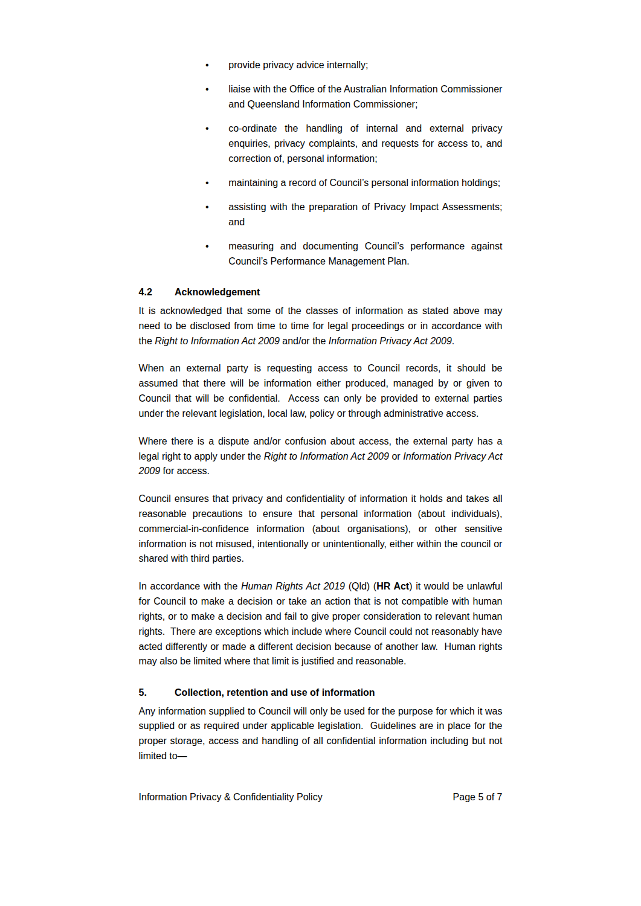provide privacy advice internally;
liaise with the Office of the Australian Information Commissioner and Queensland Information Commissioner;
co-ordinate the handling of internal and external privacy enquiries, privacy complaints, and requests for access to, and correction of, personal information;
maintaining a record of Council’s personal information holdings;
assisting with the preparation of Privacy Impact Assessments; and
measuring and documenting Council’s performance against Council’s Performance Management Plan.
4.2 Acknowledgement
It is acknowledged that some of the classes of information as stated above may need to be disclosed from time to time for legal proceedings or in accordance with the Right to Information Act 2009 and/or the Information Privacy Act 2009.
When an external party is requesting access to Council records, it should be assumed that there will be information either produced, managed by or given to Council that will be confidential. Access can only be provided to external parties under the relevant legislation, local law, policy or through administrative access.
Where there is a dispute and/or confusion about access, the external party has a legal right to apply under the Right to Information Act 2009 or Information Privacy Act 2009 for access.
Council ensures that privacy and confidentiality of information it holds and takes all reasonable precautions to ensure that personal information (about individuals), commercial-in-confidence information (about organisations), or other sensitive information is not misused, intentionally or unintentionally, either within the council or shared with third parties.
In accordance with the Human Rights Act 2019 (Qld) (HR Act) it would be unlawful for Council to make a decision or take an action that is not compatible with human rights, or to make a decision and fail to give proper consideration to relevant human rights. There are exceptions which include where Council could not reasonably have acted differently or made a different decision because of another law. Human rights may also be limited where that limit is justified and reasonable.
5. Collection, retention and use of information
Any information supplied to Council will only be used for the purpose for which it was supplied or as required under applicable legislation. Guidelines are in place for the proper storage, access and handling of all confidential information including but not limited to—
Information Privacy & Confidentiality Policy Page 5 of 7